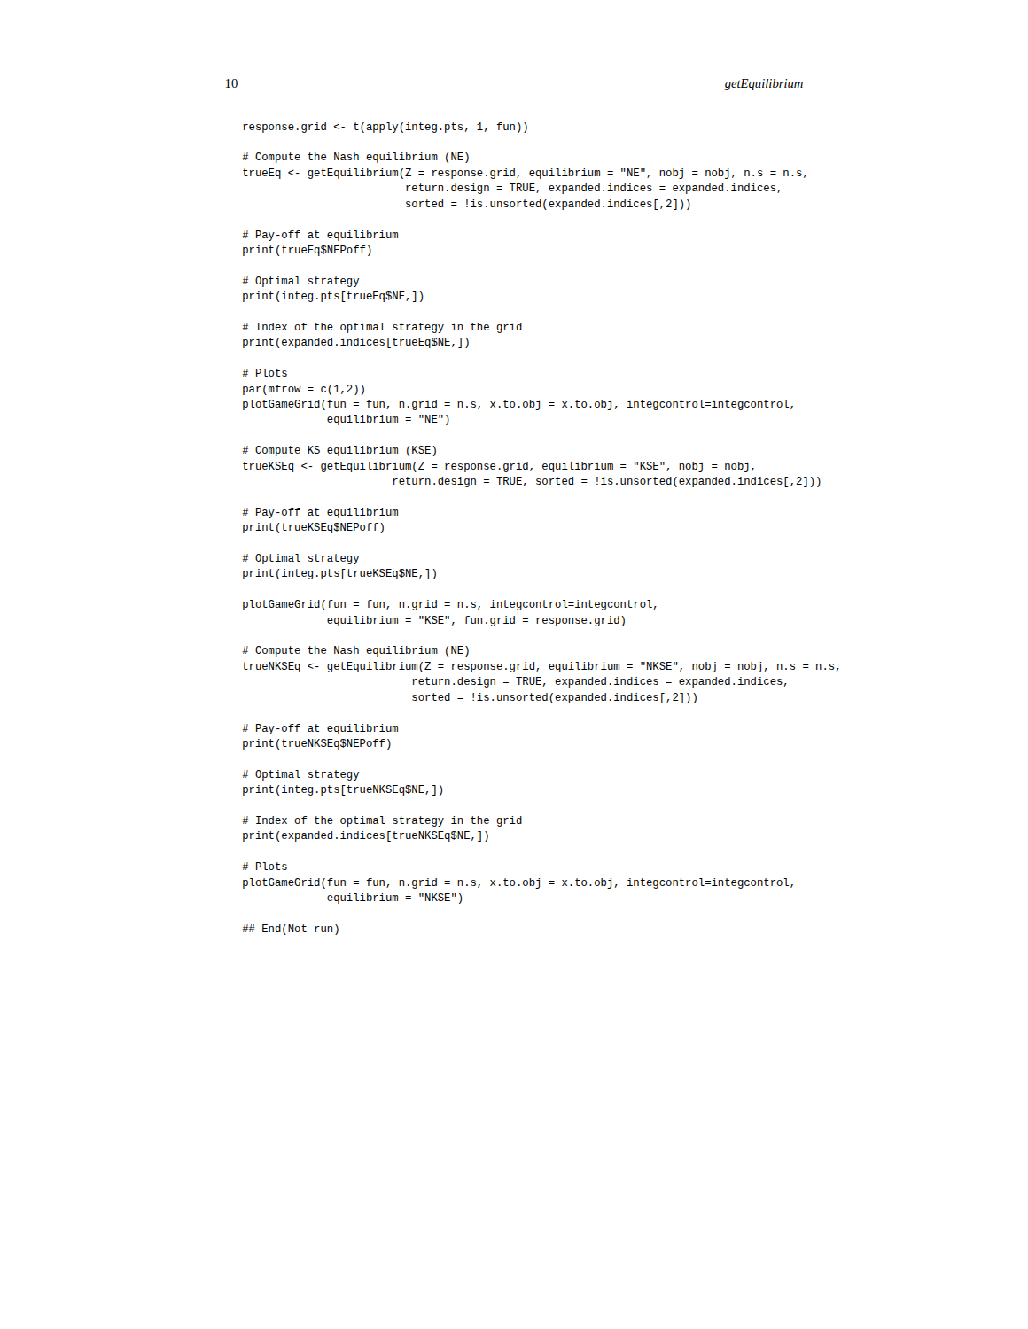10 getEquilibrium
response.grid <- t(apply(integ.pts, 1, fun))

# Compute the Nash equilibrium (NE)
trueEq <- getEquilibrium(Z = response.grid, equilibrium = "NE", nobj = nobj, n.s = n.s,
                         return.design = TRUE, expanded.indices = expanded.indices,
                         sorted = !is.unsorted(expanded.indices[,2]))

# Pay-off at equilibrium
print(trueEq$NEPoff)

# Optimal strategy
print(integ.pts[trueEq$NE,])

# Index of the optimal strategy in the grid
print(expanded.indices[trueEq$NE,])

# Plots
par(mfrow = c(1,2))
plotGameGrid(fun = fun, n.grid = n.s, x.to.obj = x.to.obj, integcontrol=integcontrol,
             equilibrium = "NE")

# Compute KS equilibrium (KSE)
trueKSEq <- getEquilibrium(Z = response.grid, equilibrium = "KSE", nobj = nobj,
                       return.design = TRUE, sorted = !is.unsorted(expanded.indices[,2]))

# Pay-off at equilibrium
print(trueKSEq$NEPoff)

# Optimal strategy
print(integ.pts[trueKSEq$NE,])

plotGameGrid(fun = fun, n.grid = n.s, integcontrol=integcontrol,
             equilibrium = "KSE", fun.grid = response.grid)

# Compute the Nash equilibrium (NE)
trueNKSEq <- getEquilibrium(Z = response.grid, equilibrium = "NKSE", nobj = nobj, n.s = n.s,
                          return.design = TRUE, expanded.indices = expanded.indices,
                          sorted = !is.unsorted(expanded.indices[,2]))

# Pay-off at equilibrium
print(trueNKSEq$NEPoff)

# Optimal strategy
print(integ.pts[trueNKSEq$NE,])

# Index of the optimal strategy in the grid
print(expanded.indices[trueNKSEq$NE,])

# Plots
plotGameGrid(fun = fun, n.grid = n.s, x.to.obj = x.to.obj, integcontrol=integcontrol,
             equilibrium = "NKSE")

## End(Not run)